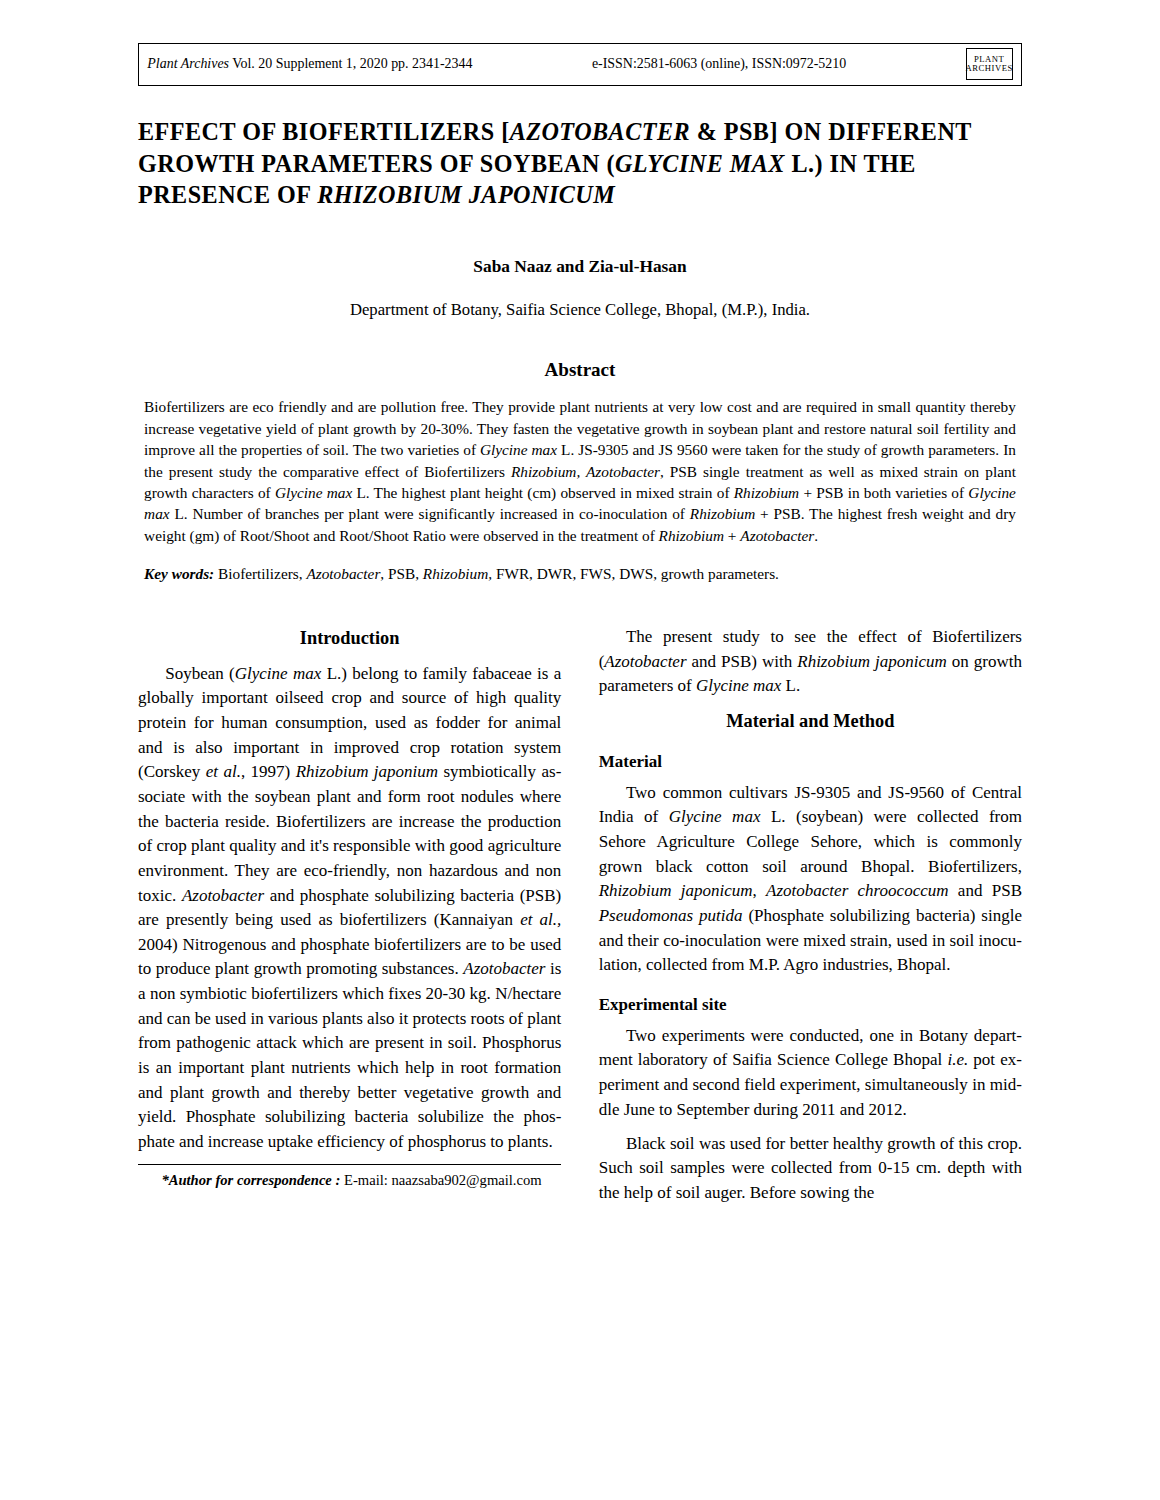Plant Archives Vol. 20 Supplement 1, 2020 pp. 2341-2344
e-ISSN:2581-6063 (online), ISSN:0972-5210
PLANT
ARCHIVES
EFFECT OF BIOFERTILIZERS [AZOTOBACTER & PSB] ON DIFFERENT GROWTH PARAMETERS OF SOYBEAN (GLYCINE MAX L.) IN THE PRESENCE OF RHIZOBIUM JAPONICUM
Saba Naaz and Zia-ul-Hasan
Department of Botany, Saifia Science College, Bhopal, (M.P.), India.
Abstract
Biofertilizers are eco friendly and are pollution free. They provide plant nutrients at very low cost and are required in small quantity thereby increase vegetative yield of plant growth by 20-30%. They fasten the vegetative growth in soybean plant and restore natural soil fertility and improve all the properties of soil. The two varieties of Glycine max L. JS-9305 and JS 9560 were taken for the study of growth parameters. In the present study the comparative effect of Biofertilizers Rhizobium, Azotobacter, PSB single treatment as well as mixed strain on plant growth characters of Glycine max L. The highest plant height (cm) observed in mixed strain of Rhizobium + PSB in both varieties of Glycine max L. Number of branches per plant were significantly increased in co-inoculation of Rhizobium + PSB. The highest fresh weight and dry weight (gm) of Root/Shoot and Root/Shoot Ratio were observed in the treatment of Rhizobium + Azotobacter.
Key words: Biofertilizers, Azotobacter, PSB, Rhizobium, FWR, DWR, FWS, DWS, growth parameters.
Introduction
Soybean (Glycine max L.) belong to family fabaceae is a globally important oilseed crop and source of high quality protein for human consumption, used as fodder for animal and is also important in improved crop rotation system (Corskey et al., 1997) Rhizobium japonium symbiotically associate with the soybean plant and form root nodules where the bacteria reside. Biofertilizers are increase the production of crop plant quality and it's responsible with good agriculture environment. They are eco-friendly, non hazardous and non toxic. Azotobacter and phosphate solubilizing bacteria (PSB) are presently being used as biofertilizers (Kannaiyan et al., 2004) Nitrogenous and phosphate biofertilizers are to be used to produce plant growth promoting substances. Azotobacter is a non symbiotic biofertilizers which fixes 20-30 kg. N/hectare and can be used in various plants also it protects roots of plant from pathogenic attack which are present in soil. Phosphorus is an important plant nutrients which help in root formation and plant growth and thereby better vegetative growth and yield. Phosphate solubilizing bacteria solubilize the phosphate and increase uptake efficiency of phosphorus to plants.
*Author for correspondence : E-mail: naazsaba902@gmail.com
The present study to see the effect of Biofertilizers (Azotobacter and PSB) with Rhizobium japonicum on growth parameters of Glycine max L.
Material and Method
Material
Two common cultivars JS-9305 and JS-9560 of Central India of Glycine max L. (soybean) were collected from Sehore Agriculture College Sehore, which is commonly grown black cotton soil around Bhopal. Biofertilizers, Rhizobium japonicum, Azotobacter chroococcum and PSB Pseudomonas putida (Phosphate solubilizing bacteria) single and their co-inoculation were mixed strain, used in soil inoculation, collected from M.P. Agro industries, Bhopal.
Experimental site
Two experiments were conducted, one in Botany department laboratory of Saifia Science College Bhopal i.e. pot experiment and second field experiment, simultaneously in middle June to September during 2011 and 2012.
Black soil was used for better healthy growth of this crop. Such soil samples were collected from 0-15 cm. depth with the help of soil auger. Before sowing the